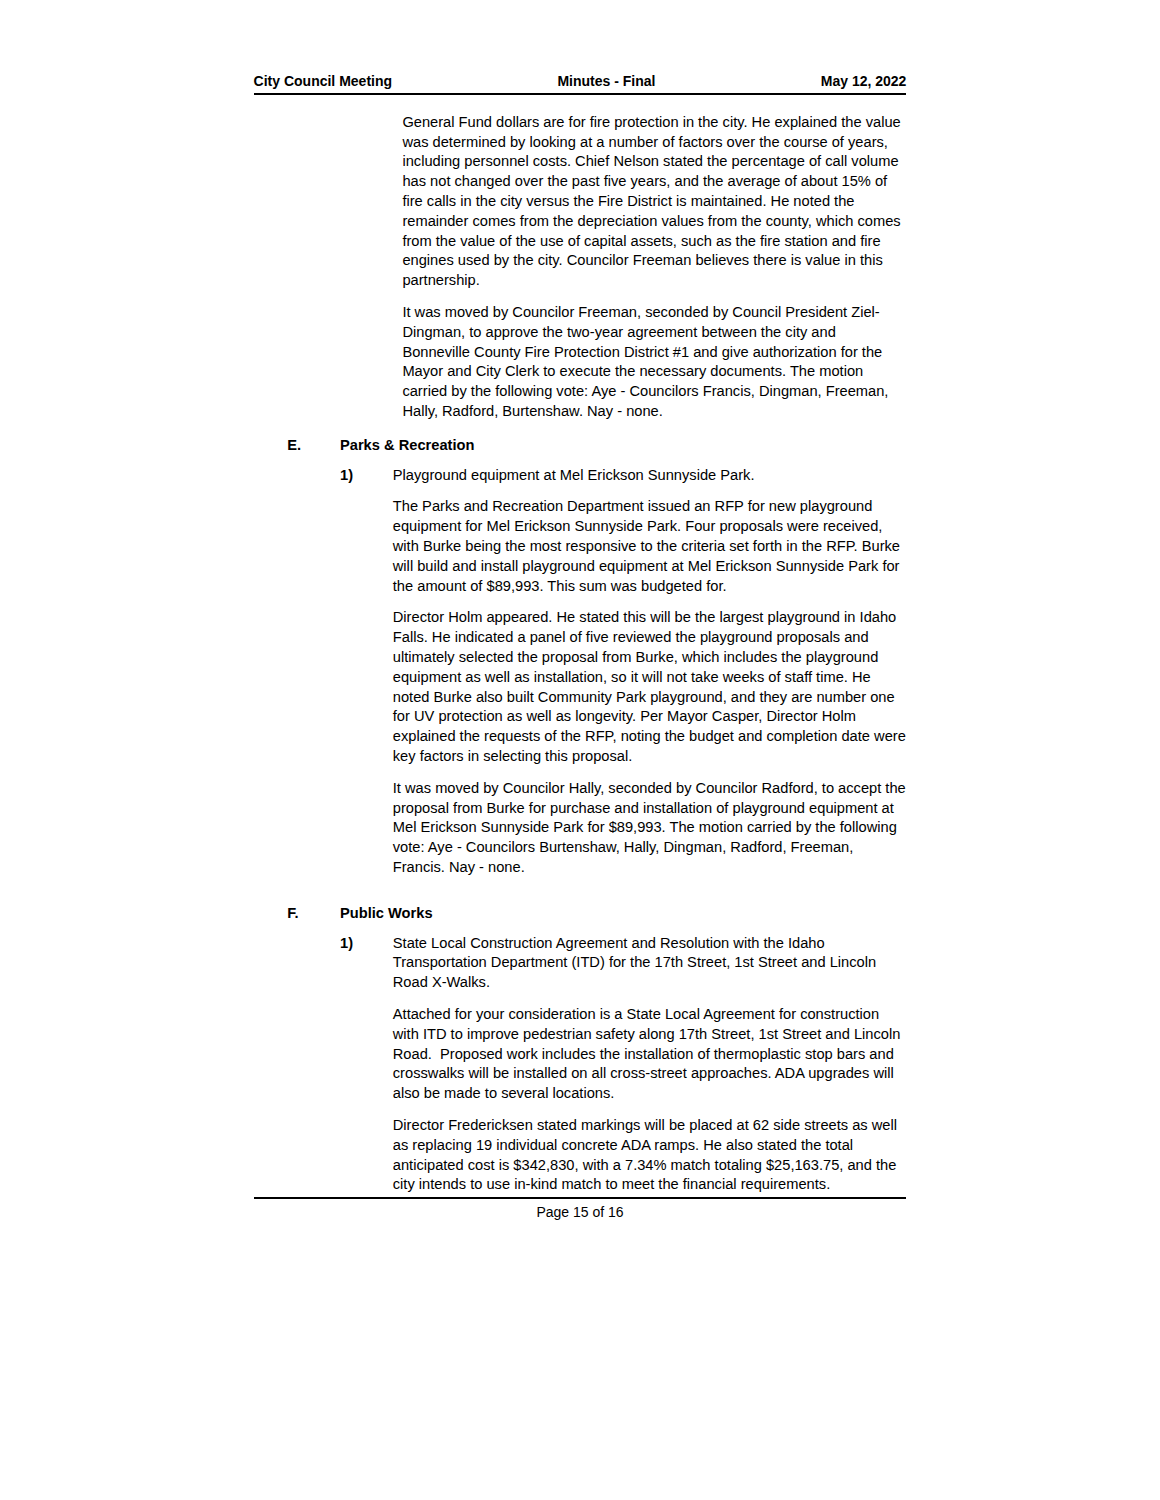City Council Meeting
Minutes - Final
May 12, 2022
General Fund dollars are for fire protection in the city. He explained the value was determined by looking at a number of factors over the course of years, including personnel costs. Chief Nelson stated the percentage of call volume has not changed over the past five years, and the average of about 15% of fire calls in the city versus the Fire District is maintained. He noted the remainder comes from the depreciation values from the county, which comes from the value of the use of capital assets, such as the fire station and fire engines used by the city. Councilor Freeman believes there is value in this partnership.
It was moved by Councilor Freeman, seconded by Council President Ziel-Dingman, to approve the two-year agreement between the city and Bonneville County Fire Protection District #1 and give authorization for the Mayor and City Clerk to execute the necessary documents. The motion carried by the following vote: Aye - Councilors Francis, Dingman, Freeman, Hally, Radford, Burtenshaw. Nay - none.
E. Parks & Recreation
1)
Playground equipment at Mel Erickson Sunnyside Park.
The Parks and Recreation Department issued an RFP for new playground equipment for Mel Erickson Sunnyside Park. Four proposals were received, with Burke being the most responsive to the criteria set forth in the RFP. Burke will build and install playground equipment at Mel Erickson Sunnyside Park for the amount of $89,993. This sum was budgeted for.
Director Holm appeared. He stated this will be the largest playground in Idaho Falls. He indicated a panel of five reviewed the playground proposals and ultimately selected the proposal from Burke, which includes the playground equipment as well as installation, so it will not take weeks of staff time. He noted Burke also built Community Park playground, and they are number one for UV protection as well as longevity. Per Mayor Casper, Director Holm explained the requests of the RFP, noting the budget and completion date were key factors in selecting this proposal.
It was moved by Councilor Hally, seconded by Councilor Radford, to accept the proposal from Burke for purchase and installation of playground equipment at Mel Erickson Sunnyside Park for $89,993. The motion carried by the following vote: Aye - Councilors Burtenshaw, Hally, Dingman, Radford, Freeman, Francis. Nay - none.
F. Public Works
1)
State Local Construction Agreement and Resolution with the Idaho Transportation Department (ITD) for the 17th Street, 1st Street and Lincoln Road X-Walks.
Attached for your consideration is a State Local Agreement for construction with ITD to improve pedestrian safety along 17th Street, 1st Street and Lincoln Road. Proposed work includes the installation of thermoplastic stop bars and crosswalks will be installed on all cross-street approaches. ADA upgrades will also be made to several locations.
Director Fredericksen stated markings will be placed at 62 side streets as well as replacing 19 individual concrete ADA ramps. He also stated the total anticipated cost is $342,830, with a 7.34% match totaling $25,163.75, and the city intends to use in-kind match to meet the financial requirements.
Page 15 of 16